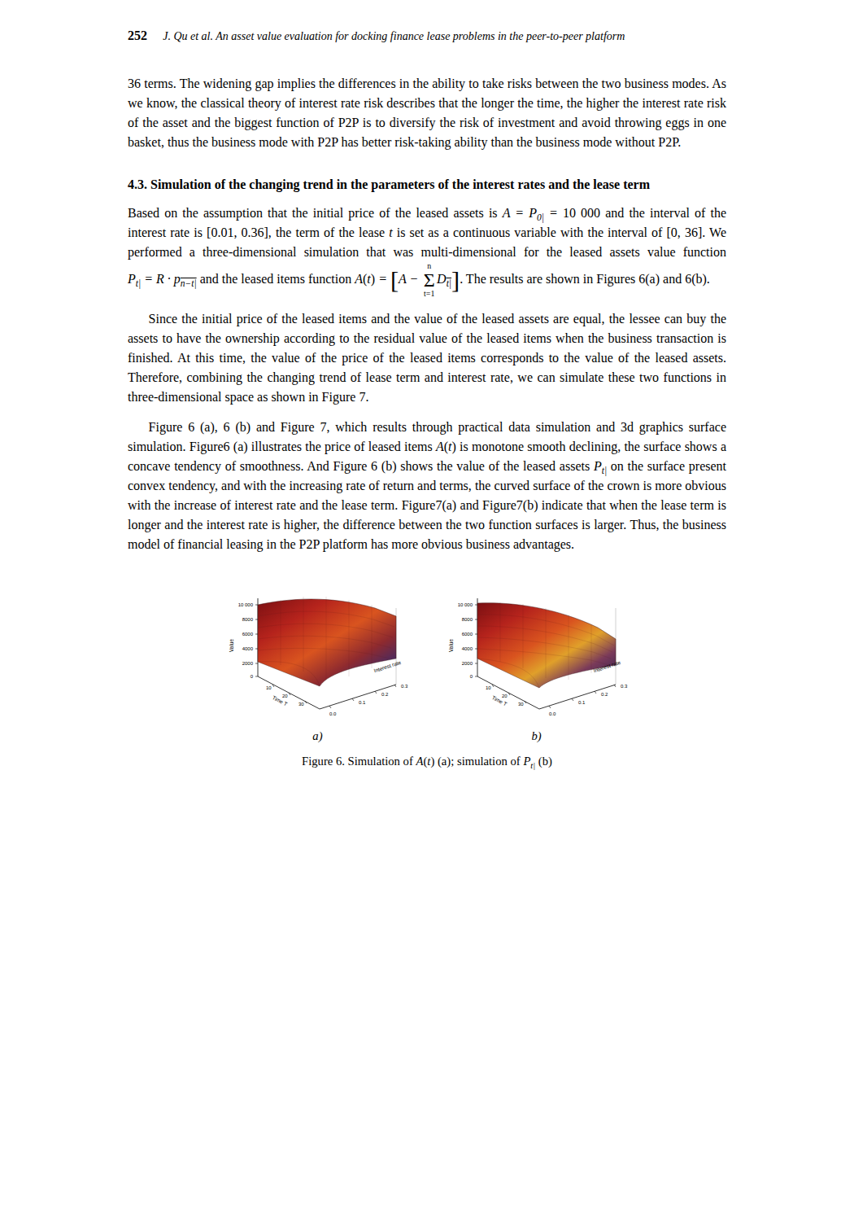252 J. Qu et al. An asset value evaluation for docking finance lease problems in the peer-to-peer platform
36 terms. The widening gap implies the differences in the ability to take risks between the two business modes. As we know, the classical theory of interest rate risk describes that the longer the time, the higher the interest rate risk of the asset and the biggest function of P2P is to diversify the risk of investment and avoid throwing eggs in one basket, thus the business mode with P2P has better risk-taking ability than the business mode without P2P.
4.3. Simulation of the changing trend in the parameters of the interest rates and the lease term
Based on the assumption that the initial price of the leased assets is A = P0| = 10 000 and the interval of the interest rate is [0.01, 0.36], the term of the lease t is set as a continuous variable with the interval of [0, 36]. We performed a three-dimensional simulation that was multi-dimensional for the leased assets value function Pt| = R · pn−t| and the leased items function A(t) = [A − nΣt=1 Dt|]. The results are shown in Figures 6(a) and 6(b).
Since the initial price of the leased items and the value of the leased assets are equal, the lessee can buy the assets to have the ownership according to the residual value of the leased items when the business transaction is finished. At this time, the value of the price of the leased items corresponds to the value of the leased assets. Therefore, combining the changing trend of lease term and interest rate, we can simulate these two functions in three-dimensional space as shown in Figure 7.
Figure 6 (a), 6 (b) and Figure 7, which results through practical data simulation and 3d graphics surface simulation. Figure6 (a) illustrates the price of leased items A(t) is monotone smooth declining, the surface shows a concave tendency of smoothness. And Figure 6 (b) shows the value of the leased assets Pt| on the surface present convex tendency, and with the increasing rate of return and terms, the curved surface of the crown is more obvious with the increase of interest rate and the lease term. Figure7(a) and Figure7(b) indicate that when the lease term is longer and the interest rate is higher, the difference between the two function surfaces is larger. Thus, the business model of financial leasing in the P2P platform has more obvious business advantages.
10 000 8000 6000 4000 2000 0 Value 10 20 30 Time T 0.0 0.1 0.2 0.3 Interest rate
a)
10 000 8000 6000 4000 2000 0 Value 10 20 30 Time T 0.0 0.1 0.2 0.3 Interest rate
b)
Figure 6. Simulation of A(t) (a); simulation of Pt| (b)